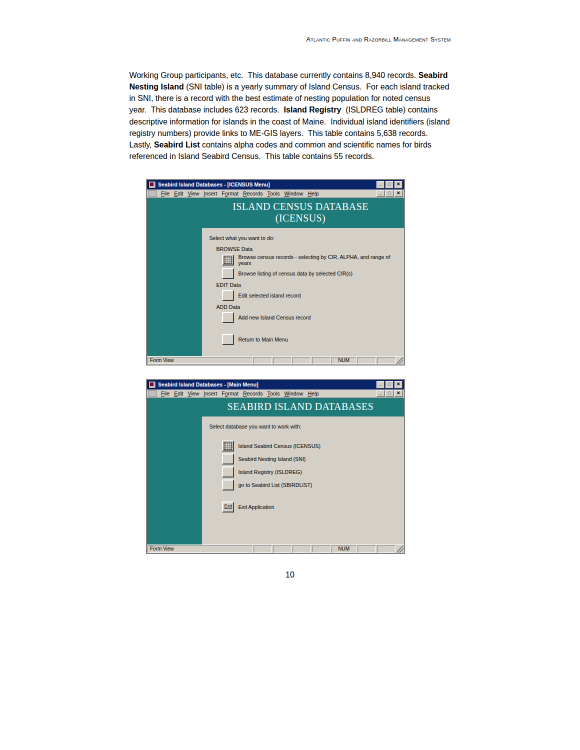Atlantic Puffin and Razorbill Management System
Working Group participants, etc. This database currently contains 8,940 records. Seabird Nesting Island (SNI table) is a yearly summary of Island Census. For each island tracked in SNI, there is a record with the best estimate of nesting population for noted census year. This database includes 623 records. Island Registry (ISLDREG table) contains descriptive information for islands in the coast of Maine. Individual island identifiers (island registry numbers) provide links to ME-GIS layers. This table contains 5,638 records. Lastly, Seabird List contains alpha codes and common and scientific names for birds referenced in Island Seabird Census. This table contains 55 records.
Seabird Island Databases - [ICENSUS Menu]
_
□
✕
File Edit View Insert Format Records Tools Window Help
_
□
✕
ISLAND CENSUS DATABASE (ICENSUS)
Select what you want to do:
BROWSE Data
Browse census records - selecting by CIR, ALPHA, and range of years
Browse listing of census data by selected CIR(s)
EDIT Data
Edit selected island record
ADD Data
Add new Island Census record
Return to Main Menu
Form View
NUM
Seabird Island Databases - [Main Menu]
_
□
✕
File Edit View Insert Format Records Tools Window Help
_
□
✕
SEABIRD ISLAND DATABASES
Select database you want to work with:
Island Seabird Census (ICENSUS)
Seabird Nesting Island (SNI)
Island Registry (ISLDREG)
go to Seabird List (SBIRDLIST)
Exit
Exit Application
Form View
NUM
10